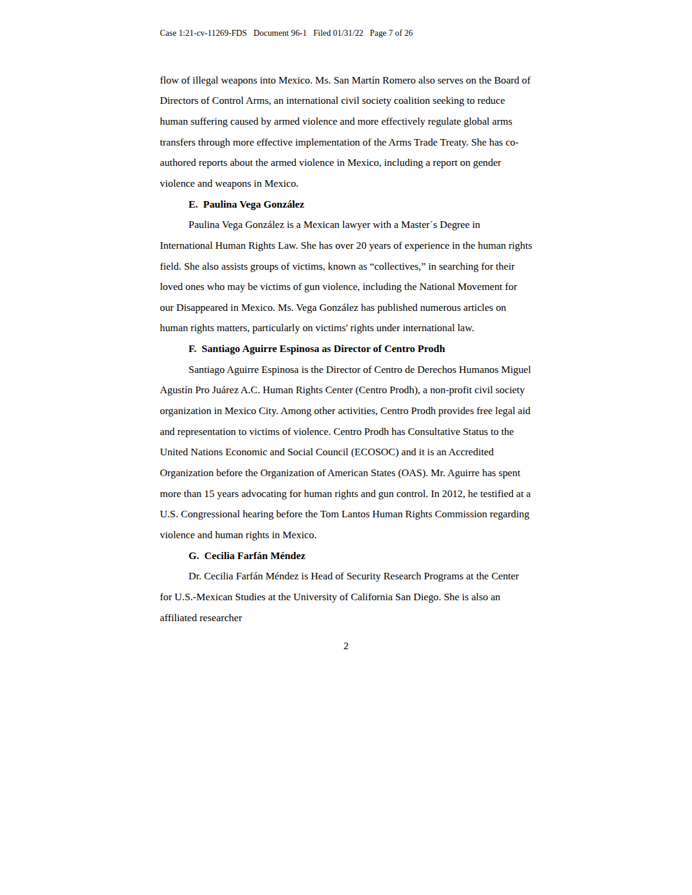Case 1:21-cv-11269-FDS Document 96-1 Filed 01/31/22 Page 7 of 26
flow of illegal weapons into Mexico. Ms. San Martín Romero also serves on the Board of Directors of Control Arms, an international civil society coalition seeking to reduce human suffering caused by armed violence and more effectively regulate global arms transfers through more effective implementation of the Arms Trade Treaty. She has co-authored reports about the armed violence in Mexico, including a report on gender violence and weapons in Mexico.
E. Paulina Vega González
Paulina Vega González is a Mexican lawyer with a Master´s Degree in International Human Rights Law. She has over 20 years of experience in the human rights field. She also assists groups of victims, known as “collectives,” in searching for their loved ones who may be victims of gun violence, including the National Movement for our Disappeared in Mexico. Ms. Vega González has published numerous articles on human rights matters, particularly on victims' rights under international law.
F. Santiago Aguirre Espinosa as Director of Centro Prodh
Santiago Aguirre Espinosa is the Director of Centro de Derechos Humanos Miguel Agustín Pro Juárez A.C. Human Rights Center (Centro Prodh), a non-profit civil society organization in Mexico City. Among other activities, Centro Prodh provides free legal aid and representation to victims of violence. Centro Prodh has Consultative Status to the United Nations Economic and Social Council (ECOSOC) and it is an Accredited Organization before the Organization of American States (OAS). Mr. Aguirre has spent more than 15 years advocating for human rights and gun control. In 2012, he testified at a U.S. Congressional hearing before the Tom Lantos Human Rights Commission regarding violence and human rights in Mexico.
G. Cecilia Farfán Méndez
Dr. Cecilia Farfán Méndez is Head of Security Research Programs at the Center for U.S.-Mexican Studies at the University of California San Diego. She is also an affiliated researcher
2